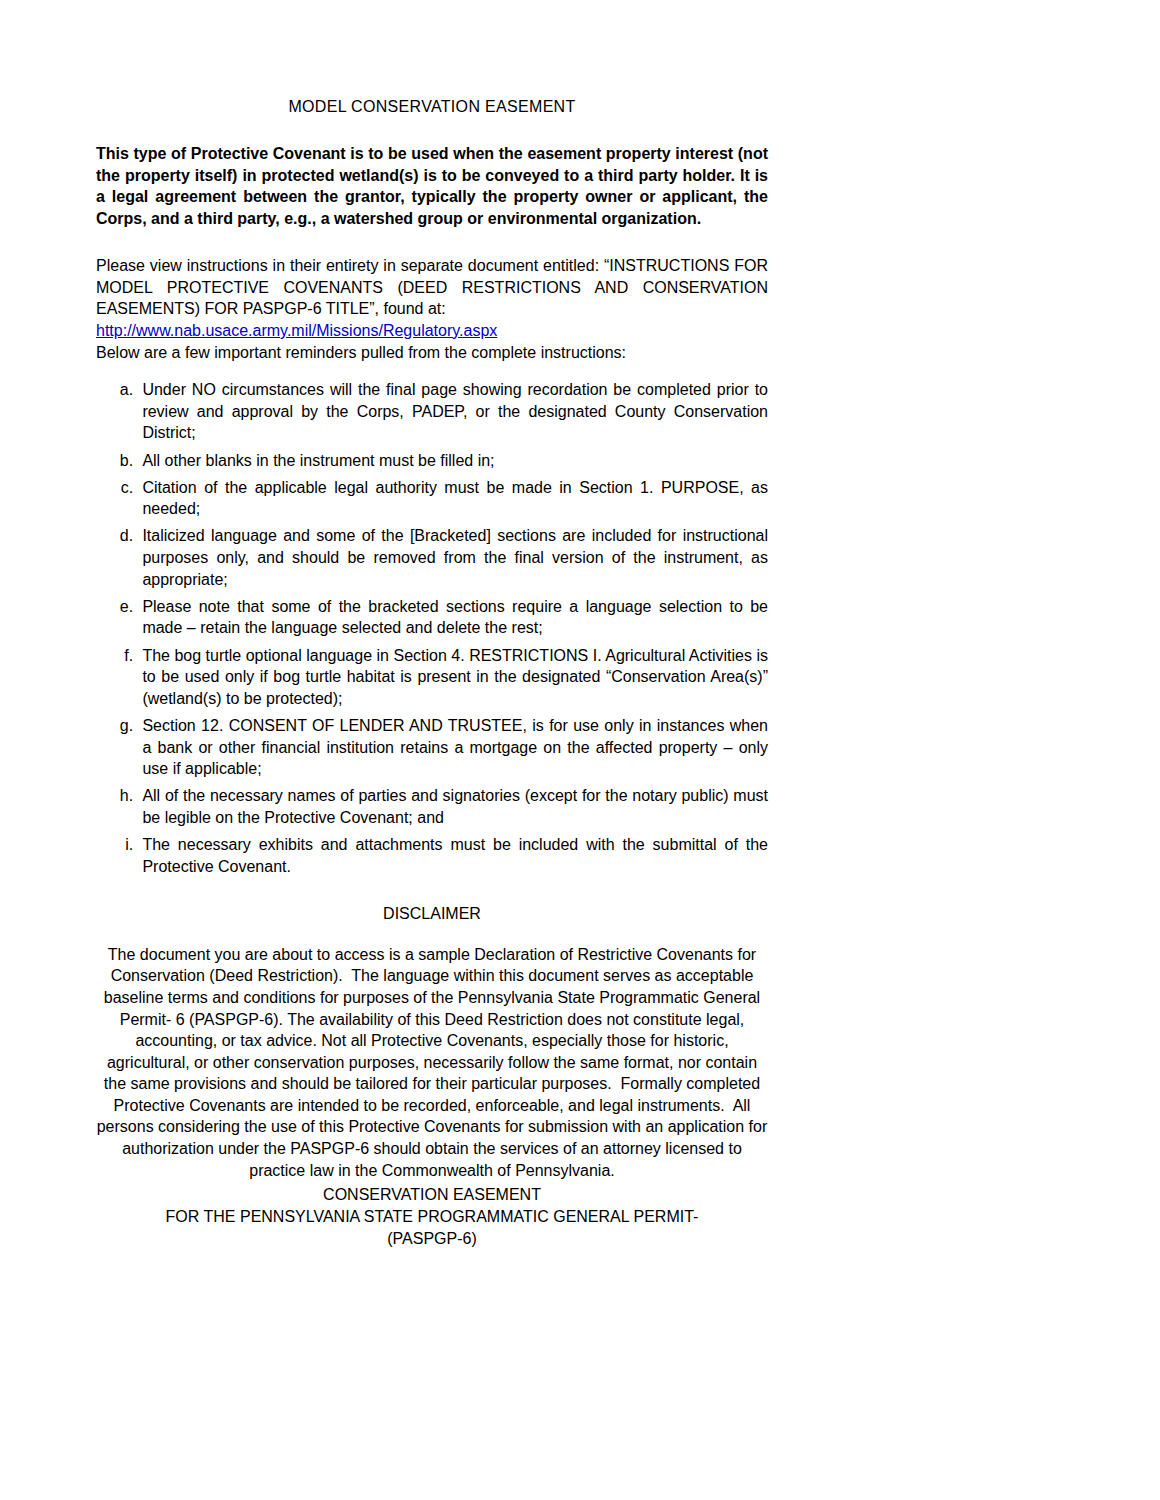MODEL CONSERVATION EASEMENT
This type of Protective Covenant is to be used when the easement property interest (not the property itself) in protected wetland(s) is to be conveyed to a third party holder. It is a legal agreement between the grantor, typically the property owner or applicant, the Corps, and a third party, e.g., a watershed group or environmental organization.
Please view instructions in their entirety in separate document entitled: “INSTRUCTIONS FOR MODEL PROTECTIVE COVENANTS (DEED RESTRICTIONS AND CONSERVATION EASEMENTS) FOR PASPGP-6 TITLE”, found at:
http://www.nab.usace.army.mil/Missions/Regulatory.aspx
Below are a few important reminders pulled from the complete instructions:
Under NO circumstances will the final page showing recordation be completed prior to review and approval by the Corps, PADEP, or the designated County Conservation District;
All other blanks in the instrument must be filled in;
Citation of the applicable legal authority must be made in Section 1. PURPOSE, as needed;
Italicized language and some of the [Bracketed] sections are included for instructional purposes only, and should be removed from the final version of the instrument, as appropriate;
Please note that some of the bracketed sections require a language selection to be made – retain the language selected and delete the rest;
The bog turtle optional language in Section 4. RESTRICTIONS I. Agricultural Activities is to be used only if bog turtle habitat is present in the designated “Conservation Area(s)” (wetland(s) to be protected);
Section 12. CONSENT OF LENDER AND TRUSTEE, is for use only in instances when a bank or other financial institution retains a mortgage on the affected property – only use if applicable;
All of the necessary names of parties and signatories (except for the notary public) must be legible on the Protective Covenant; and
The necessary exhibits and attachments must be included with the submittal of the Protective Covenant.
DISCLAIMER
The document you are about to access is a sample Declaration of Restrictive Covenants for Conservation (Deed Restriction). The language within this document serves as acceptable baseline terms and conditions for purposes of the Pennsylvania State Programmatic General Permit- 6 (PASPGP-6). The availability of this Deed Restriction does not constitute legal, accounting, or tax advice. Not all Protective Covenants, especially those for historic, agricultural, or other conservation purposes, necessarily follow the same format, nor contain the same provisions and should be tailored for their particular purposes. Formally completed Protective Covenants are intended to be recorded, enforceable, and legal instruments. All persons considering the use of this Protective Covenants for submission with an application for authorization under the PASPGP-6 should obtain the services of an attorney licensed to practice law in the Commonwealth of Pennsylvania.
CONSERVATION EASEMENT
FOR THE PENNSYLVANIA STATE PROGRAMMATIC GENERAL PERMIT-
(PASPGP-6)